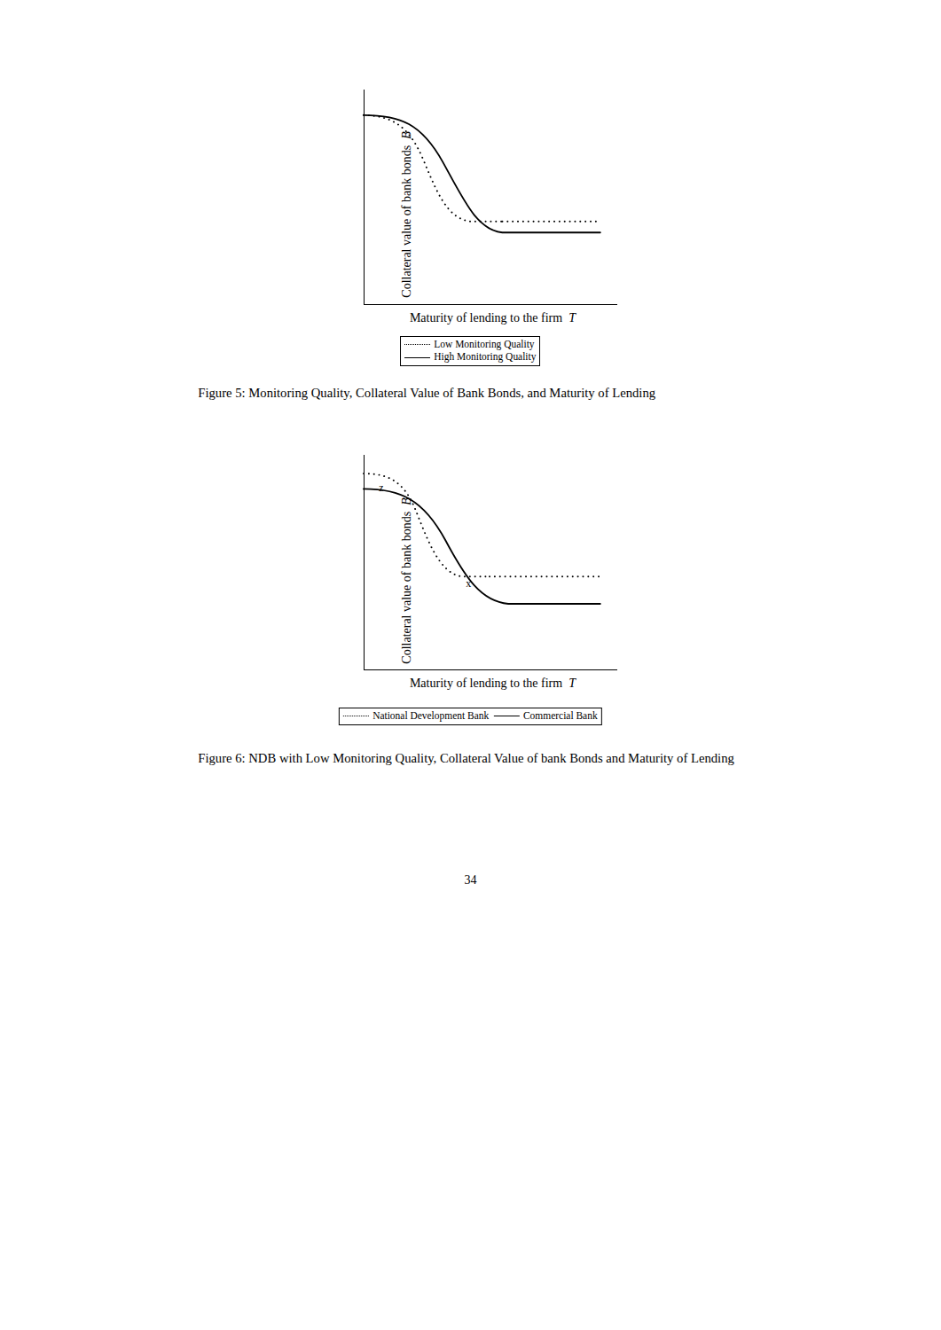Collateral value of bank bonds B
Maturity of lending to the firm T
Low Monitoring Quality
High Monitoring Quality
Figure 5: Monitoring Quality, Collateral Value of Bank Bonds, and Maturity of Lending
Collateral value of bank bonds B
z
x
Maturity of lending to the firm T
National Development Bank Commercial Bank
Figure 6: NDB with Low Monitoring Quality, Collateral Value of bank Bonds and Maturity of Lending
34